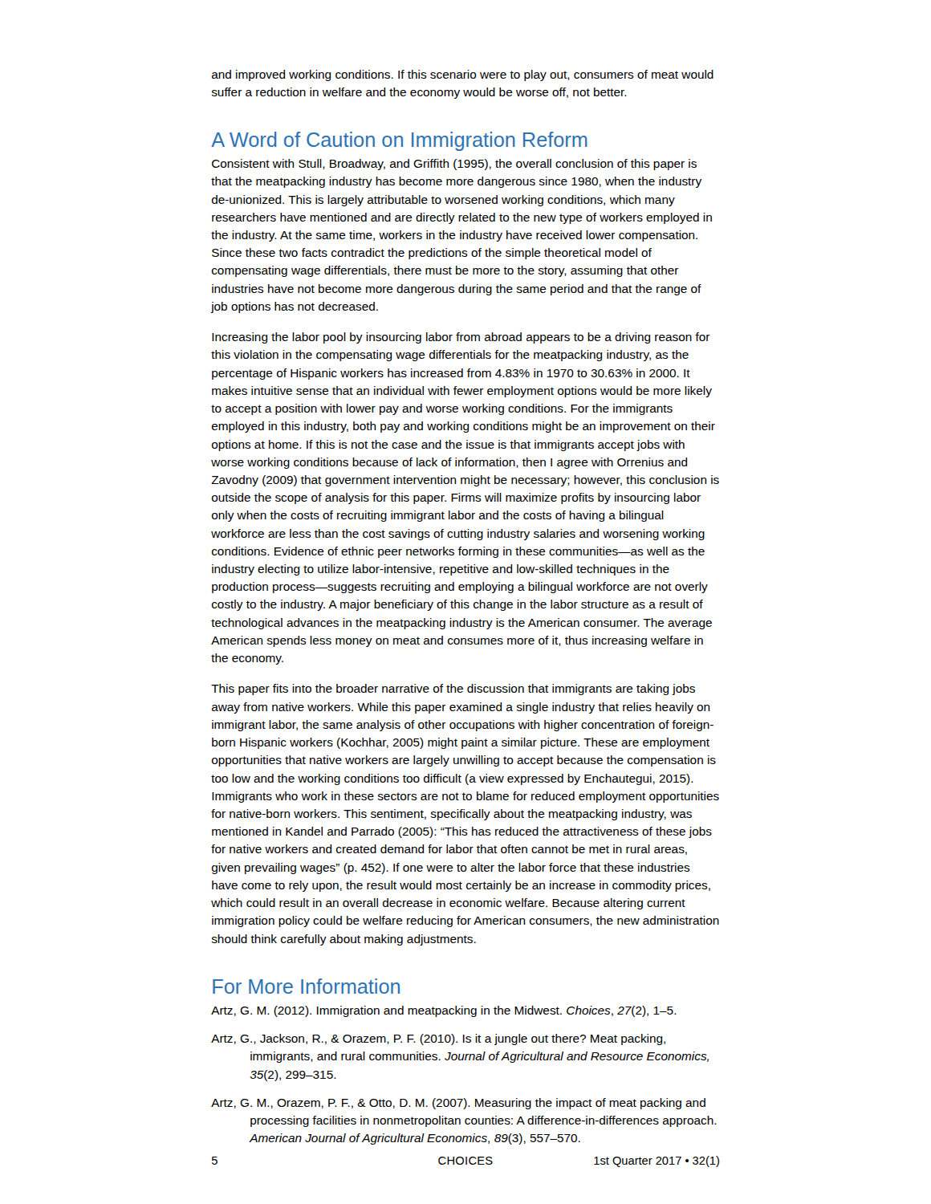and improved working conditions. If this scenario were to play out, consumers of meat would suffer a reduction in welfare and the economy would be worse off, not better.
A Word of Caution on Immigration Reform
Consistent with Stull, Broadway, and Griffith (1995), the overall conclusion of this paper is that the meatpacking industry has become more dangerous since 1980, when the industry de-unionized. This is largely attributable to worsened working conditions, which many researchers have mentioned and are directly related to the new type of workers employed in the industry. At the same time, workers in the industry have received lower compensation. Since these two facts contradict the predictions of the simple theoretical model of compensating wage differentials, there must be more to the story, assuming that other industries have not become more dangerous during the same period and that the range of job options has not decreased.
Increasing the labor pool by insourcing labor from abroad appears to be a driving reason for this violation in the compensating wage differentials for the meatpacking industry, as the percentage of Hispanic workers has increased from 4.83% in 1970 to 30.63% in 2000. It makes intuitive sense that an individual with fewer employment options would be more likely to accept a position with lower pay and worse working conditions. For the immigrants employed in this industry, both pay and working conditions might be an improvement on their options at home. If this is not the case and the issue is that immigrants accept jobs with worse working conditions because of lack of information, then I agree with Orrenius and Zavodny (2009) that government intervention might be necessary; however, this conclusion is outside the scope of analysis for this paper. Firms will maximize profits by insourcing labor only when the costs of recruiting immigrant labor and the costs of having a bilingual workforce are less than the cost savings of cutting industry salaries and worsening working conditions. Evidence of ethnic peer networks forming in these communities—as well as the industry electing to utilize labor-intensive, repetitive and low-skilled techniques in the production process—suggests recruiting and employing a bilingual workforce are not overly costly to the industry. A major beneficiary of this change in the labor structure as a result of technological advances in the meatpacking industry is the American consumer. The average American spends less money on meat and consumes more of it, thus increasing welfare in the economy.
This paper fits into the broader narrative of the discussion that immigrants are taking jobs away from native workers. While this paper examined a single industry that relies heavily on immigrant labor, the same analysis of other occupations with higher concentration of foreign-born Hispanic workers (Kochhar, 2005) might paint a similar picture. These are employment opportunities that native workers are largely unwilling to accept because the compensation is too low and the working conditions too difficult (a view expressed by Enchautegui, 2015). Immigrants who work in these sectors are not to blame for reduced employment opportunities for native-born workers. This sentiment, specifically about the meatpacking industry, was mentioned in Kandel and Parrado (2005): “This has reduced the attractiveness of these jobs for native workers and created demand for labor that often cannot be met in rural areas, given prevailing wages” (p. 452). If one were to alter the labor force that these industries have come to rely upon, the result would most certainly be an increase in commodity prices, which could result in an overall decrease in economic welfare. Because altering current immigration policy could be welfare reducing for American consumers, the new administration should think carefully about making adjustments.
For More Information
Artz, G. M. (2012). Immigration and meatpacking in the Midwest. Choices, 27(2), 1–5.
Artz, G., Jackson, R., & Orazem, P. F. (2010). Is it a jungle out there? Meat packing, immigrants, and rural communities. Journal of Agricultural and Resource Economics, 35(2), 299–315.
Artz, G. M., Orazem, P. F., & Otto, D. M. (2007). Measuring the impact of meat packing and processing facilities in nonmetropolitan counties: A difference-in-differences approach. American Journal of Agricultural Economics, 89(3), 557–570.
| 5 | CHOICES | 1st Quarter 2017 • 32(1) |